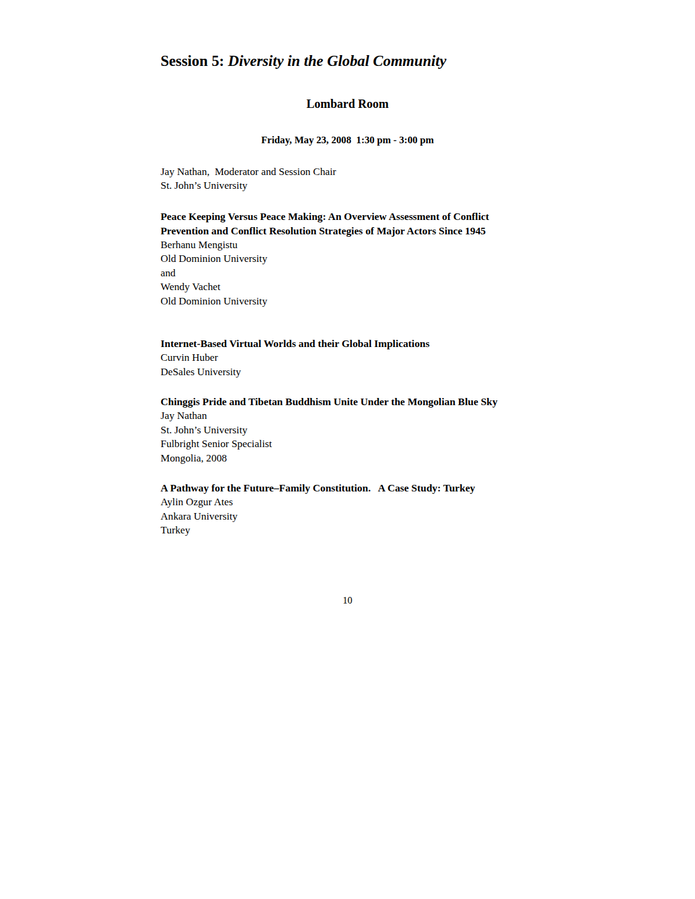Session 5: Diversity in the Global Community
Lombard Room
Friday, May 23, 2008 1:30 pm - 3:00 pm
Jay Nathan, Moderator and Session Chair
St. John’s University
Peace Keeping Versus Peace Making: An Overview Assessment of Conflict Prevention and Conflict Resolution Strategies of Major Actors Since 1945
Berhanu Mengistu
Old Dominion University
and
Wendy Vachet
Old Dominion University
Internet-Based Virtual Worlds and their Global Implications
Curvin Huber
DeSales University
Chinggis Pride and Tibetan Buddhism Unite Under the Mongolian Blue Sky
Jay Nathan
St. John’s University
Fulbright Senior Specialist
Mongolia, 2008
A Pathway for the Future–Family Constitution. A Case Study: Turkey
Aylin Ozgur Ates
Ankara University
Turkey
10